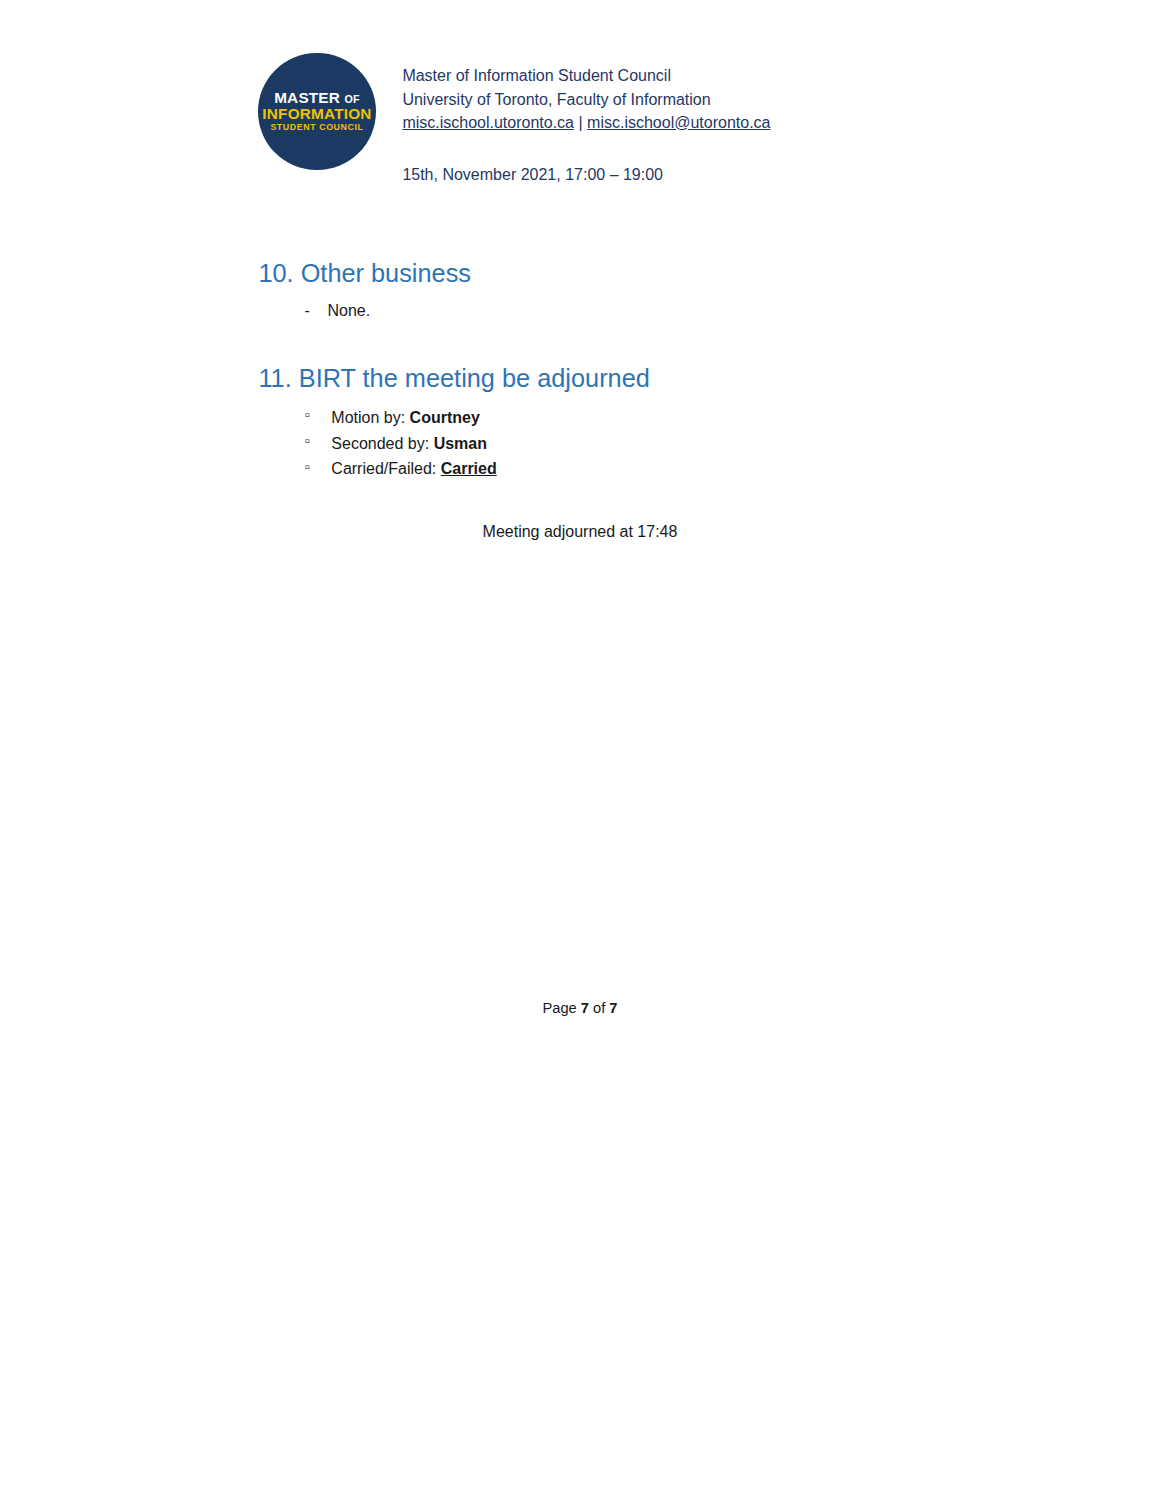MASTER OF
INFORMATION
STUDENT COUNCIL
Master of Information Student Council
University of Toronto, Faculty of Information
misc.ischool.utoronto.ca | misc.ischool@utoronto.ca
15th, November 2021, 17:00 – 19:00
10. Other business
None.
11. BIRT the meeting be adjourned
Motion by: Courtney
Seconded by: Usman
Carried/Failed: Carried
Meeting adjourned at 17:48
Page 7 of 7